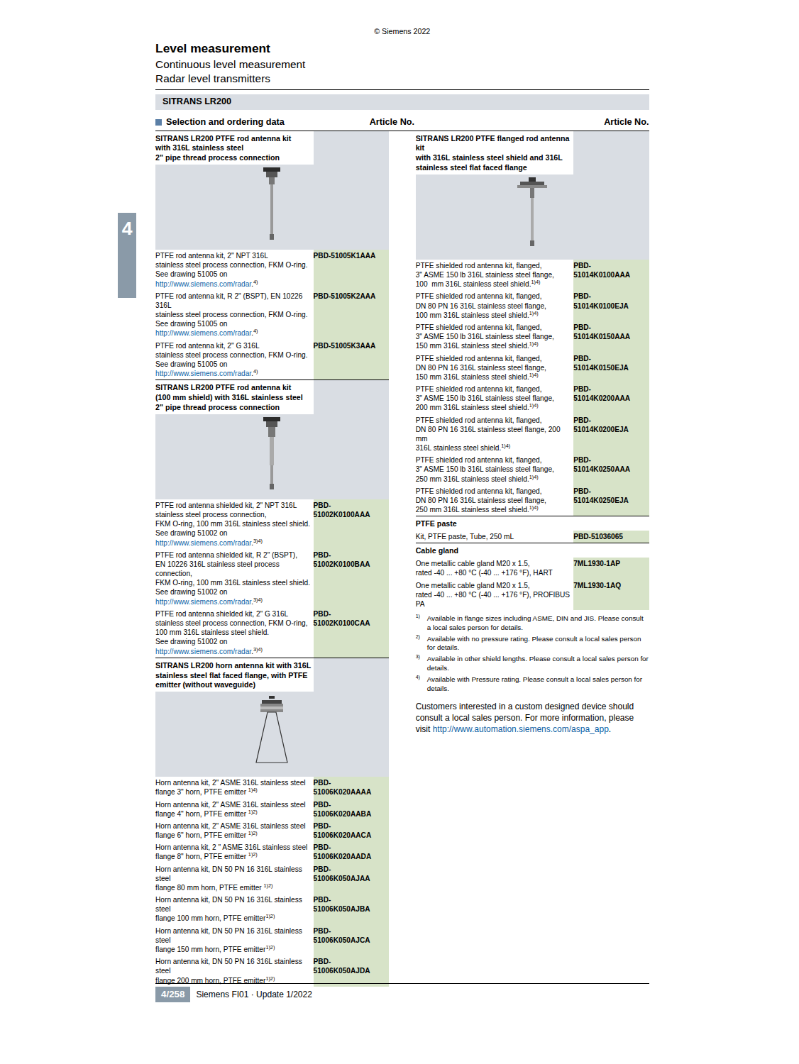© Siemens 2022
Level measurement
Continuous level measurement
Radar level transmitters
SITRANS LR200
Selection and ordering data
Article No.
Article No.
| SITRANS LR200 PTFE rod antenna kit with 316L stainless steel 2" pipe thread process connection | |
| PTFE rod antenna kit, 2" NPT 316L stainless steel process connection, FKM O-ring. See drawing 51005 on http://www.siemens.com/radar . 4) | PBD-51005K1AAA |
| PTFE rod antenna kit, R 2" (BSPT), EN 10226 316L stainless steel process connection, FKM O-ring. See drawing 51005 on http://www.siemens.com/radar . 4) | PBD-51005K2AAA |
| PTFE rod antenna kit, 2" G 316L stainless steel process connection, FKM O-ring. See drawing 51005 on http://www.siemens.com/radar . 4) | PBD-51005K3AAA |
| SITRANS LR200 PTFE rod antenna kit (100 mm shield) with 316L stainless steel 2" pipe thread process connection | |
| PTFE rod antenna shielded kit, 2" NPT 316L stainless steel process connection, FKM O-ring, 100 mm 316L stainless steel shield. See drawing 51002 on http://www.siemens.com/radar . 3)4) | PBD- 51002K0100AAA |
| PTFE rod antenna shielded kit, R 2" (BSPT), EN 10226 316L stainless steel process connection, FKM O-ring, 100 mm 316L stainless steel shield. See drawing 51002 on http://www.siemens.com/radar . 3)4) | PBD- 51002K0100BAA |
| PTFE rod antenna shielded kit, 2" G 316L stainless steel process connection, FKM O-ring, 100 mm 316L stainless steel shield. See drawing 51002 on http://www.siemens.com/radar . 3)4) | PBD- 51002K0100CAA |
| SITRANS LR200 horn antenna kit with 316L stainless steel flat faced flange, with PTFE emitter (without waveguide) | |
| Horn antenna kit, 2" ASME 316L stainless steel flange 3" horn, PTFE emitter 1)4) | PBD- 51006K020AAAA |
| Horn antenna kit, 2" ASME 316L stainless steel flange 4" horn, PTFE emitter 1)2) | PBD- 51006K020AABA |
| Horn antenna kit, 2" ASME 316L stainless steel flange 6" horn, PTFE emitter 1)2) | PBD- 51006K020AACA |
| Horn antenna kit, 2 " ASME 316L stainless steel flange 8" horn, PTFE emitter 1)2) | PBD- 51006K020AADA |
| Horn antenna kit, DN 50 PN 16 316L stainless steel flange 80 mm horn, PTFE emitter 1)2) | PBD- 51006K050AJAA |
| Horn antenna kit, DN 50 PN 16 316L stainless steel flange 100 mm horn, PTFE emitter 1)2) | PBD- 51006K050AJBA |
| Horn antenna kit, DN 50 PN 16 316L stainless steel flange 150 mm horn, PTFE emitter 1)2) | PBD- 51006K050AJCA |
| Horn antenna kit, DN 50 PN 16 316L stainless steel flange 200 mm horn, PTFE emitter 1)2) | PBD- 51006K050AJDA |
| SITRANS LR200 PTFE flanged rod antenna kit with 316L stainless steel shield and 316L stainless steel flat faced flange | |
| PTFE shielded rod antenna kit, flanged, 3" ASME 150 lb 316L stainless steel flange, 100 mm 316L stainless steel shield. 1)4) | PBD- 51014K0100AAA |
| PTFE shielded rod antenna kit, flanged, DN 80 PN 16 316L stainless steel flange, 100 mm 316L stainless steel shield. 1)4) | PBD- 51014K0100EJA |
| PTFE shielded rod antenna kit, flanged, 3" ASME 150 lb 316L stainless steel flange, 150 mm 316L stainless steel shield. 1)4) | PBD- 51014K0150AAA |
| PTFE shielded rod antenna kit, flanged, DN 80 PN 16 316L stainless steel flange, 150 mm 316L stainless steel shield. 1)4) | PBD- 51014K0150EJA |
| PTFE shielded rod antenna kit, flanged, 3" ASME 150 lb 316L stainless steel flange, 200 mm 316L stainless steel shield. 1)4) | PBD- 51014K0200AAA |
| PTFE shielded rod antenna kit, flanged, DN 80 PN 16 316L stainless steel flange, 200 mm 316L stainless steel shield. 1)4) | PBD- 51014K0200EJA |
| PTFE shielded rod antenna kit, flanged, 3" ASME 150 lb 316L stainless steel flange, 250 mm 316L stainless steel shield. 1)4) | PBD- 51014K0250AAA |
| PTFE shielded rod antenna kit, flanged, DN 80 PN 16 316L stainless steel flange, 250 mm 316L stainless steel shield. 1)4) | PBD- 51014K0250EJA |
| PTFE paste | |
| Kit, PTFE paste, Tube, 250 mL | PBD-51036065 |
| Cable gland | |
| One metallic cable gland M20 x 1.5, rated -40 ... +80 °C (-40 ... +176 °F), HART | 7ML1930-1AP |
| One metallic cable gland M20 x 1.5, rated -40 ... +80 °C (-40 ... +176 °F), PROFIBUS PA | 7ML1930-1AQ |
1) Available in flange sizes including ASME, DIN and JIS. Please consult a local sales person for details.
2) Available with no pressure rating. Please consult a local sales person for details.
3) Available in other shield lengths. Please consult a local sales person for details.
4) Available with Pressure rating. Please consult a local sales person for details.
Customers interested in a custom designed device should consult a local sales person. For more information, please visit http://www.automation.siemens.com/aspa_app.
4
4/258
Siemens FI01 · Update 1/2022